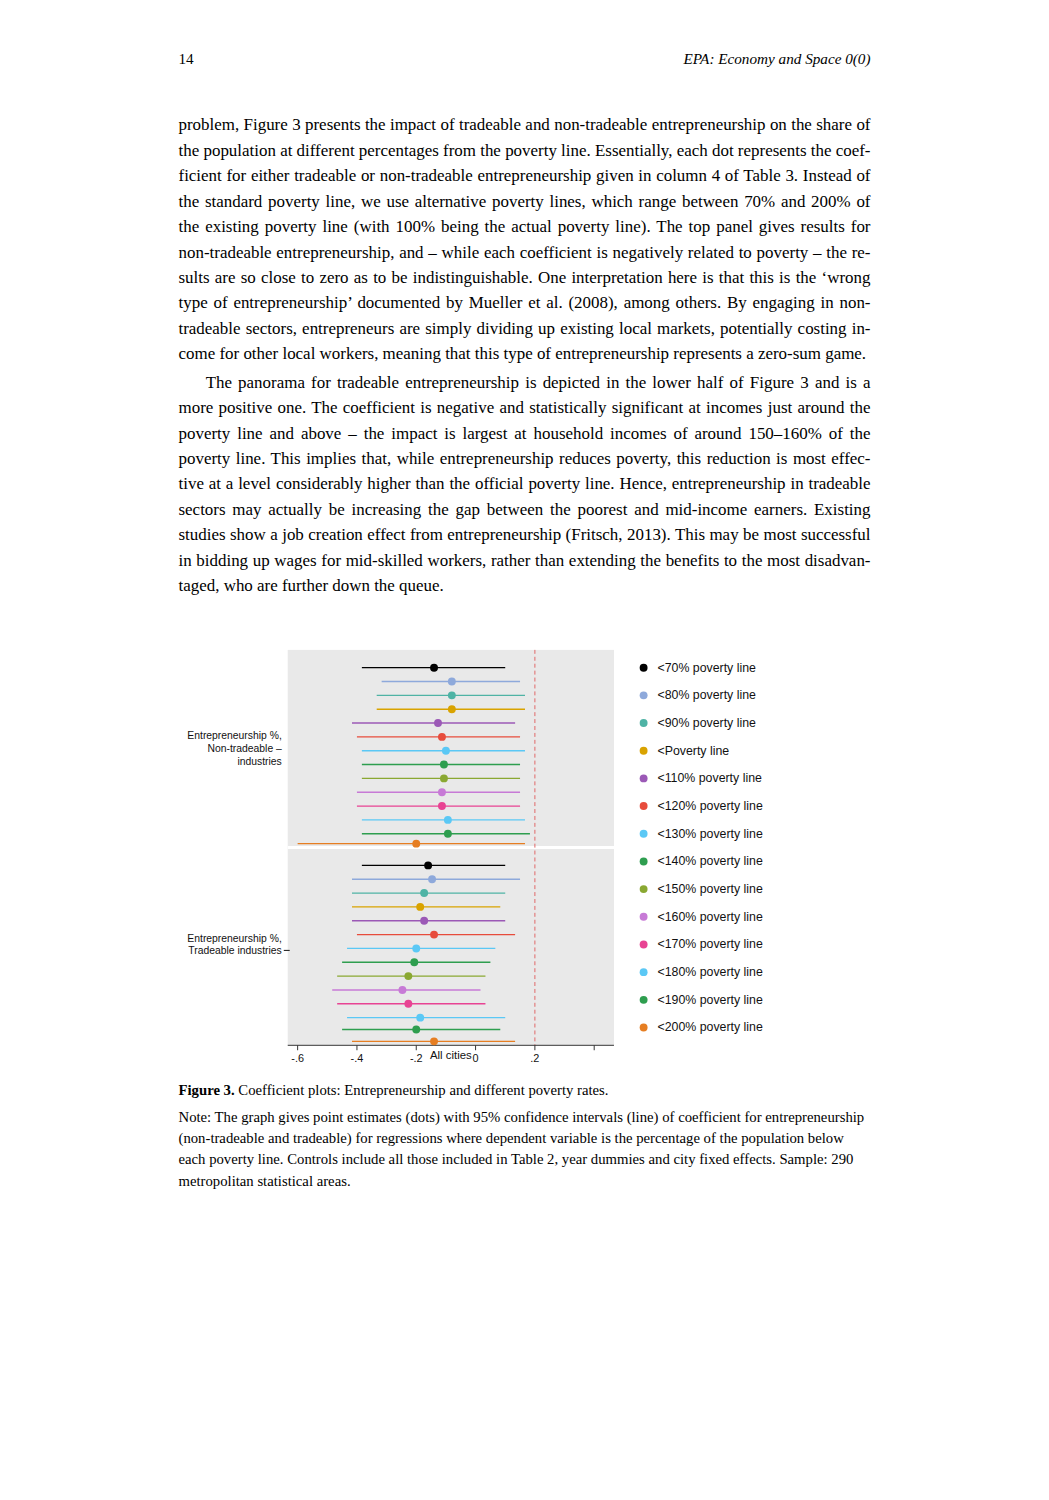14 EPA: Economy and Space 0(0)
problem, Figure 3 presents the impact of tradeable and non-tradeable entrepreneurship on the share of the population at different percentages from the poverty line. Essentially, each dot represents the coefficient for either tradeable or non-tradeable entrepreneurship given in column 4 of Table 3. Instead of the standard poverty line, we use alternative poverty lines, which range between 70% and 200% of the existing poverty line (with 100% being the actual poverty line). The top panel gives results for non-tradeable entrepreneurship, and – while each coefficient is negatively related to poverty – the results are so close to zero as to be indistinguishable. One interpretation here is that this is the ‘wrong type of entrepreneurship’ documented by Mueller et al. (2008), among others. By engaging in non-tradeable sectors, entrepreneurs are simply dividing up existing local markets, potentially costing income for other local workers, meaning that this type of entrepreneurship represents a zero-sum game.
The panorama for tradeable entrepreneurship is depicted in the lower half of Figure 3 and is a more positive one. The coefficient is negative and statistically significant at incomes just around the poverty line and above – the impact is largest at household incomes of around 150–160% of the poverty line. This implies that, while entrepreneurship reduces poverty, this reduction is most effective at a level considerably higher than the official poverty line. Hence, entrepreneurship in tradeable sectors may actually be increasing the gap between the poorest and mid-income earners. Existing studies show a job creation effect from entrepreneurship (Fritsch, 2013). This may be most successful in bidding up wages for mid-skilled workers, rather than extending the benefits to the most disadvantaged, who are further down the queue.
-.6 -.4 -.2 0 .2 Entrepreneurship %, Non-tradeable – industries Entrepreneurship %, Tradeable industries All cities <70% poverty line <80% poverty line <90% poverty line <Poverty line <110% poverty line <120% poverty line <130% poverty line <140% poverty line <150% poverty line <160% poverty line <170% poverty line <180% poverty line <190% poverty line <200% poverty line
Figure 3. Coefficient plots: Entrepreneurship and different poverty rates. Note: The graph gives point estimates (dots) with 95% confidence intervals (line) of coefficient for entrepreneurship (non-tradeable and tradeable) for regressions where dependent variable is the percentage of the population below each poverty line. Controls include all those included in Table 2, year dummies and city fixed effects. Sample: 290 metropolitan statistical areas.